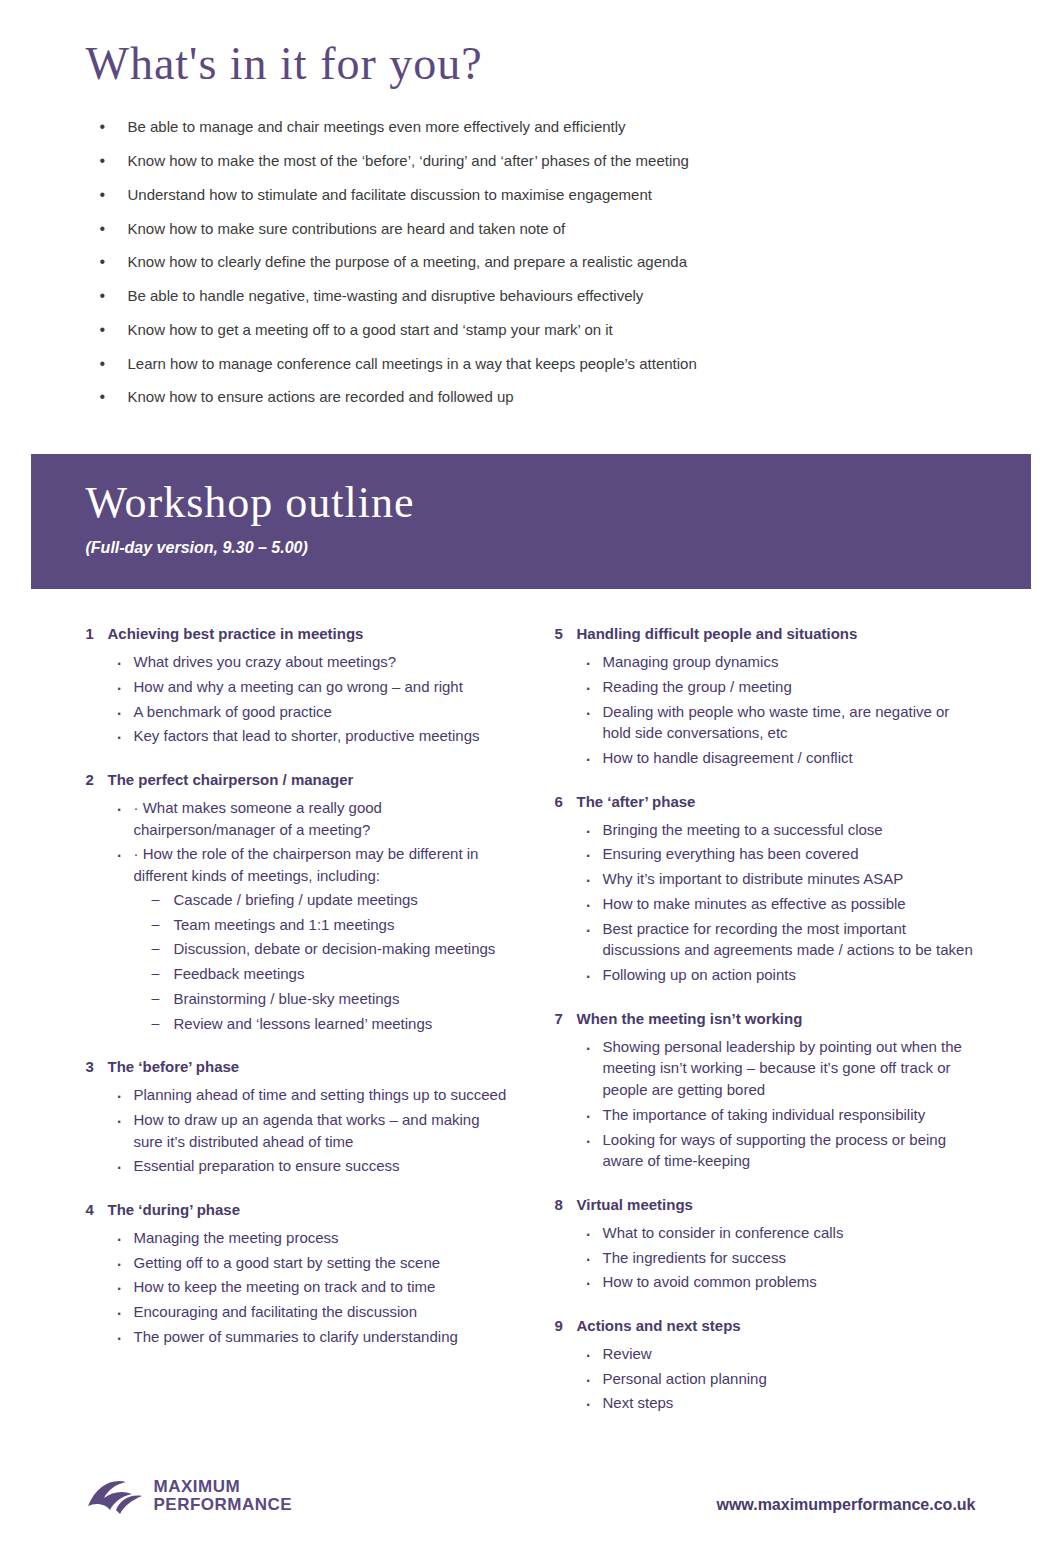What's in it for you?
Be able to manage and chair meetings even more effectively and efficiently
Know how to make the most of the ‘before’, ‘during’ and ‘after’ phases of the meeting
Understand how to stimulate and facilitate discussion to maximise engagement
Know how to make sure contributions are heard and taken note of
Know how to clearly define the purpose of a meeting, and prepare a realistic agenda
Be able to handle negative, time-wasting and disruptive behaviours effectively
Know how to get a meeting off to a good start and ‘stamp your mark’ on it
Learn how to manage conference call meetings in a way that keeps people’s attention
Know how to ensure actions are recorded and followed up
Workshop outline
(Full-day version, 9.30 – 5.00)
1 Achieving best practice in meetings
What drives you crazy about meetings?
How and why a meeting can go wrong – and right
A benchmark of good practice
Key factors that lead to shorter, productive meetings
2 The perfect chairperson / manager
· What makes someone a really good chairperson/manager of a meeting?
· How the role of the chairperson may be different in different kinds of meetings, including:
Cascade / briefing / update meetings
Team meetings and 1:1 meetings
Discussion, debate or decision-making meetings
Feedback meetings
Brainstorming / blue-sky meetings
Review and ‘lessons learned’ meetings
3 The ‘before’ phase
Planning ahead of time and setting things up to succeed
How to draw up an agenda that works – and making sure it’s distributed ahead of time
Essential preparation to ensure success
4 The ‘during’ phase
Managing the meeting process
Getting off to a good start by setting the scene
How to keep the meeting on track and to time
Encouraging and facilitating the discussion
The power of summaries to clarify understanding
5 Handling difficult people and situations
Managing group dynamics
Reading the group / meeting
Dealing with people who waste time, are negative or hold side conversations, etc
How to handle disagreement / conflict
6 The ‘after’ phase
Bringing the meeting to a successful close
Ensuring everything has been covered
Why it’s important to distribute minutes ASAP
How to make minutes as effective as possible
Best practice for recording the most important discussions and agreements made / actions to be taken
Following up on action points
7 When the meeting isn’t working
Showing personal leadership by pointing out when the meeting isn’t working – because it’s gone off track or people are getting bored
The importance of taking individual responsibility
Looking for ways of supporting the process or being aware of time-keeping
8 Virtual meetings
What to consider in conference calls
The ingredients for success
How to avoid common problems
9 Actions and next steps
Review
Personal action planning
Next steps
MAXIMUM PERFORMANCE
www.maximumperformance.co.uk